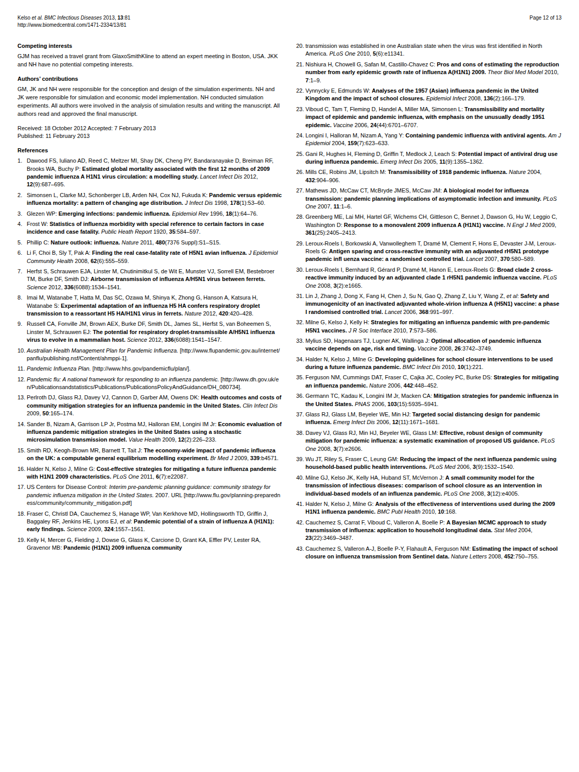Kelso et al. BMC Infectious Diseases 2013, 13:81
http://www.biomedcentral.com/1471-2334/13/81
Page 12 of 13
Competing interests
GJM has received a travel grant from GlaxoSmithKline to attend an expert meeting in Boston, USA. JKK and NH have no potential competing interests.
Authors’ contributions
GM, JK and NH were responsible for the conception and design of the simulation experiments. NH and JK were responsible for simulation and economic model implementation. NH conducted simulation experiments. All authors were involved in the analysis of simulation results and writing the manuscript. All authors read and approved the final manuscript.
Received: 18 October 2012 Accepted: 7 February 2013
Published: 11 February 2013
References
Dawood FS, Iuliano AD, Reed C, Meltzer MI, Shay DK, Cheng PY, Bandaranayake D, Breiman RF, Brooks WA, Buchy P: Estimated global mortality associated with the first 12 months of 2009 pandemic influenza A H1N1 virus circulation: a modelling study. Lancet Infect Dis 2012, 12(9):687–695.
Simonsen L, Clarke MJ, Schonberger LB, Arden NH, Cox NJ, Fukuda K: Pandemic versus epidemic influenza mortality: a pattern of changing age distribution. J Infect Dis 1998, 178(1):53–60.
Glezen WP: Emerging infections: pandemic influenza. Epidemiol Rev 1996, 18(1):64–76.
Frost W: Statistics of influenza morbidity with special reference to certain factors in case incidence and case fatality. Public Heath Report 1920, 35:584–597.
Phillip C: Nature outlook: influenza. Nature 2011, 480(7376 Suppl):S1–S15.
Li F, Choi B, Sly T, Pak A: Finding the real case-fatality rate of H5N1 avian influenza. J Epidemiol Community Health 2008, 62(6):555–559.
Herfst S, Schrauwen EJA, Linster M, Chutinimitkul S, de Wit E, Munster VJ, Sorrell EM, Bestebroer TM, Burke DF, Smith DJ: Airborne transmission of influenza A/H5N1 virus between ferrets. Science 2012, 336(6088):1534–1541.
Imai M, Watanabe T, Hatta M, Das SC, Ozawa M, Shinya K, Zhong G, Hanson A, Katsura H, Watanabe S: Experimental adaptation of an influenza H5 HA confers respiratory droplet transmission to a reassortant H5 HA/H1N1 virus in ferrets. Nature 2012, 420:420–428.
Russell CA, Fonville JM, Brown AEX, Burke DF, Smith DL, James SL, Herfst S, van Boheemen S, Linster M, Schrauwen EJ: The potential for respiratory droplet-transmissible A/H5N1 influenza virus to evolve in a mammalian host. Science 2012, 336(6088):1541–1547.
Australian Health Management Plan for Pandemic Influenza. [http://www.flupandemic.gov.au/internet/panflu/publishing.nsf/Content/ahmppi-1].
Pandemic Influenza Plan. [http://www.hhs.gov/pandemicflu/plan/].
Pandemic flu: A national framework for responding to an influenza pandemic. [http://www.dh.gov.uk/en/Publicationsandstatistics/Publications/PublicationsPolicyAndGuidance/DH_080734].
Perlroth DJ, Glass RJ, Davey VJ, Cannon D, Garber AM, Owens DK: Health outcomes and costs of community mitigation strategies for an influenza pandemic in the United States. Clin Infect Dis 2009, 50:165–174.
Sander B, Nizam A, Garrison LP Jr, Postma MJ, Halloran EM, Longini IM Jr: Economic evaluation of influenza pandemic mitigation strategies in the United States using a stochastic microsimulation transmission model. Value Health 2009, 12(2):226–233.
Smith RD, Keogh-Brown MR, Barnett T, Tait J: The economy-wide impact of pandemic influenza on the UK: a computable general equilibrium modelling experiment. Br Med J 2009, 339:b4571.
Halder N, Kelso J, Milne G: Cost-effective strategies for mitigating a future influenza pandemic with H1N1 2009 characteristics. PLoS One 2011, 6(7):e22087.
US Centers for Disease Control: Interim pre-pandemic planning guidance: community strategy for pandemic influenza mitigation in the United States. 2007. URL [http://www.flu.gov/planning-preparedness/community/community_mitigation.pdf]
Fraser C, Christl DA, Cauchemez S, Hanage WP, Van Kerkhove MD, Hollingsworth TD, Griffin J, Baggaley RF, Jenkins HE, Lyons EJ, et al: Pandemic potential of a strain of influenza A (H1N1): early findings. Science 2009, 324:1557–1561.
Kelly H, Mercer G, Fielding J, Dowse G, Glass K, Carcione D, Grant KA, Effler PV, Lester RA, Gravenor MB: Pandemic (H1N1) 2009 influenza community
transmission was established in one Australian state when the virus was first identified in North America. PLoS One 2010, 5(6):e11341.
Nishiura H, Chowell G, Safan M, Castillo-Chavez C: Pros and cons of estimating the reproduction number from early epidemic growth rate of influenza A(H1N1) 2009. Theor Biol Med Model 2010, 7:1–9.
Vynnycky E, Edmunds W: Analyses of the 1957 (Asian) influenza pandemic in the United Kingdom and the impact of school closures. Epidemiol Infect 2008, 136(2):166–179.
Viboud C, Tam T, Fleming D, Handel A, Miller MA, Simonsen L: Transmissibility and mortality impact of epidemic and pandemic influenza, with emphasis on the unusually deadly 1951 epidemic. Vaccine 2006, 24(44):6701–6707.
Longini I, Halloran M, Nizam A, Yang Y: Containing pandemic influenza with antiviral agents. Am J Epidemiol 2004, 159(7):623–633.
Gani R, Hughes H, Fleming D, Griffin T, Medlock J, Leach S: Potential impact of antiviral drug use during influenza pandemic. Emerg Infect Dis 2005, 11(9):1355–1362.
Mills CE, Robins JM, Lipsitch M: Transmissibility of 1918 pandemic influenza. Nature 2004, 432:904–906.
Mathews JD, McCaw CT, McBryde JMES, McCaw JM: A biological model for influenza transmission: pandemic planning implications of asymptomatic infection and immunity. PLoS One 2007, 11:1–6.
Greenberg ME, Lai MH, Hartel GF, Wichems CH, Gittleson C, Bennet J, Dawson G, Hu W, Leggio C, Washington D: Response to a monovalent 2009 influenza A (H1N1) vaccine. N Engl J Med 2009, 361(25):2405–2413.
Leroux-Roels I, Borkowski A, Vanwolleghem T, Dramé M, Clement F, Hons E, Devaster J-M, Leroux-Roels G: Antigen sparing and cross-reactive immunity with an adjuvanted rH5N1 prototype pandemic infl uenza vaccine: a randomised controlled trial. Lancet 2007, 370:580–589.
Leroux-Roels I, Bernhard R, Gérard P, Dramé M, Hanon E, Leroux-Roels G: Broad clade 2 cross-reactive immunity induced by an adjuvanted clade 1 rH5N1 pandemic influenza vaccine. PLoS One 2008, 3(2):e1665.
Lin J, Zhang J, Dong X, Fang H, Chen J, Su N, Gao Q, Zhang Z, Liu Y, Wang Z, et al: Safety and immunogenicity of an inactivated adjuvanted whole-virion influenza A (H5N1) vaccine: a phase I randomised controlled trial. Lancet 2006, 368:991–997.
Milne G, Kelso J, Kelly H: Strategies for mitigating an influenza pandemic with pre-pandemic H5N1 vaccines. J R Soc Interface 2010, 7:573–586.
Mylius SD, Hagenaars TJ, Lugner AK, Wallinga J: Optimal allocation of pandemic influenza vaccine depends on age, risk and timing. Vaccine 2008, 26:3742–3749.
Halder N, Kelso J, Milne G: Developing guidelines for school closure interventions to be used during a future influenza pandemic. BMC Infect Dis 2010, 10(1):221.
Ferguson NM, Cummings DAT, Fraser C, Cajka JC, Cooley PC, Burke DS: Strategies for mitigating an influenza pandemic. Nature 2006, 442:448–452.
Germann TC, Kadau K, Longini IM Jr, Macken CA: Mitigation strategies for pandemic influenza in the United States. PNAS 2006, 103(15):5935–5941.
Glass RJ, Glass LM, Beyeler WE, Min HJ: Targeted social distancing design for pandemic influenza. Emerg Infect Dis 2006, 12(11):1671–1681.
Davey VJ, Glass RJ, Min HJ, Beyeler WE, Glass LM: Effective, robust design of community mitigation for pandemic influenza: a systematic examination of proposed US guidance. PLoS One 2008, 3(7):e2606.
Wu JT, Riley S, Fraser C, Leung GM: Reducing the impact of the next influenza pandemic using household-based public health interventions. PLoS Med 2006, 3(9):1532–1540.
Milne GJ, Kelso JK, Kelly HA, Huband ST, McVernon J: A small community model for the transmission of infectious diseases: comparison of school closure as an intervention in individual-based models of an influenza pandemic. PLoS One 2008, 3(12):e4005.
Halder N, Kelso J, Milne G: Analysis of the effectiveness of interventions used during the 2009 H1N1 influenza pandemic. BMC Publ Health 2010, 10:168.
Cauchemez S, Carrat F, Viboud C, Valleron A, Boelle P: A Bayesian MCMC approach to study transmission of influenza: application to household longitudinal data. Stat Med 2004, 23(22):3469–3487.
Cauchemez S, Valleron A-J, Boelle P-Y, Flahault A, Ferguson NM: Estimating the impact of school closure on influenza transmission from Sentinel data. Nature Letters 2008, 452:750–755.